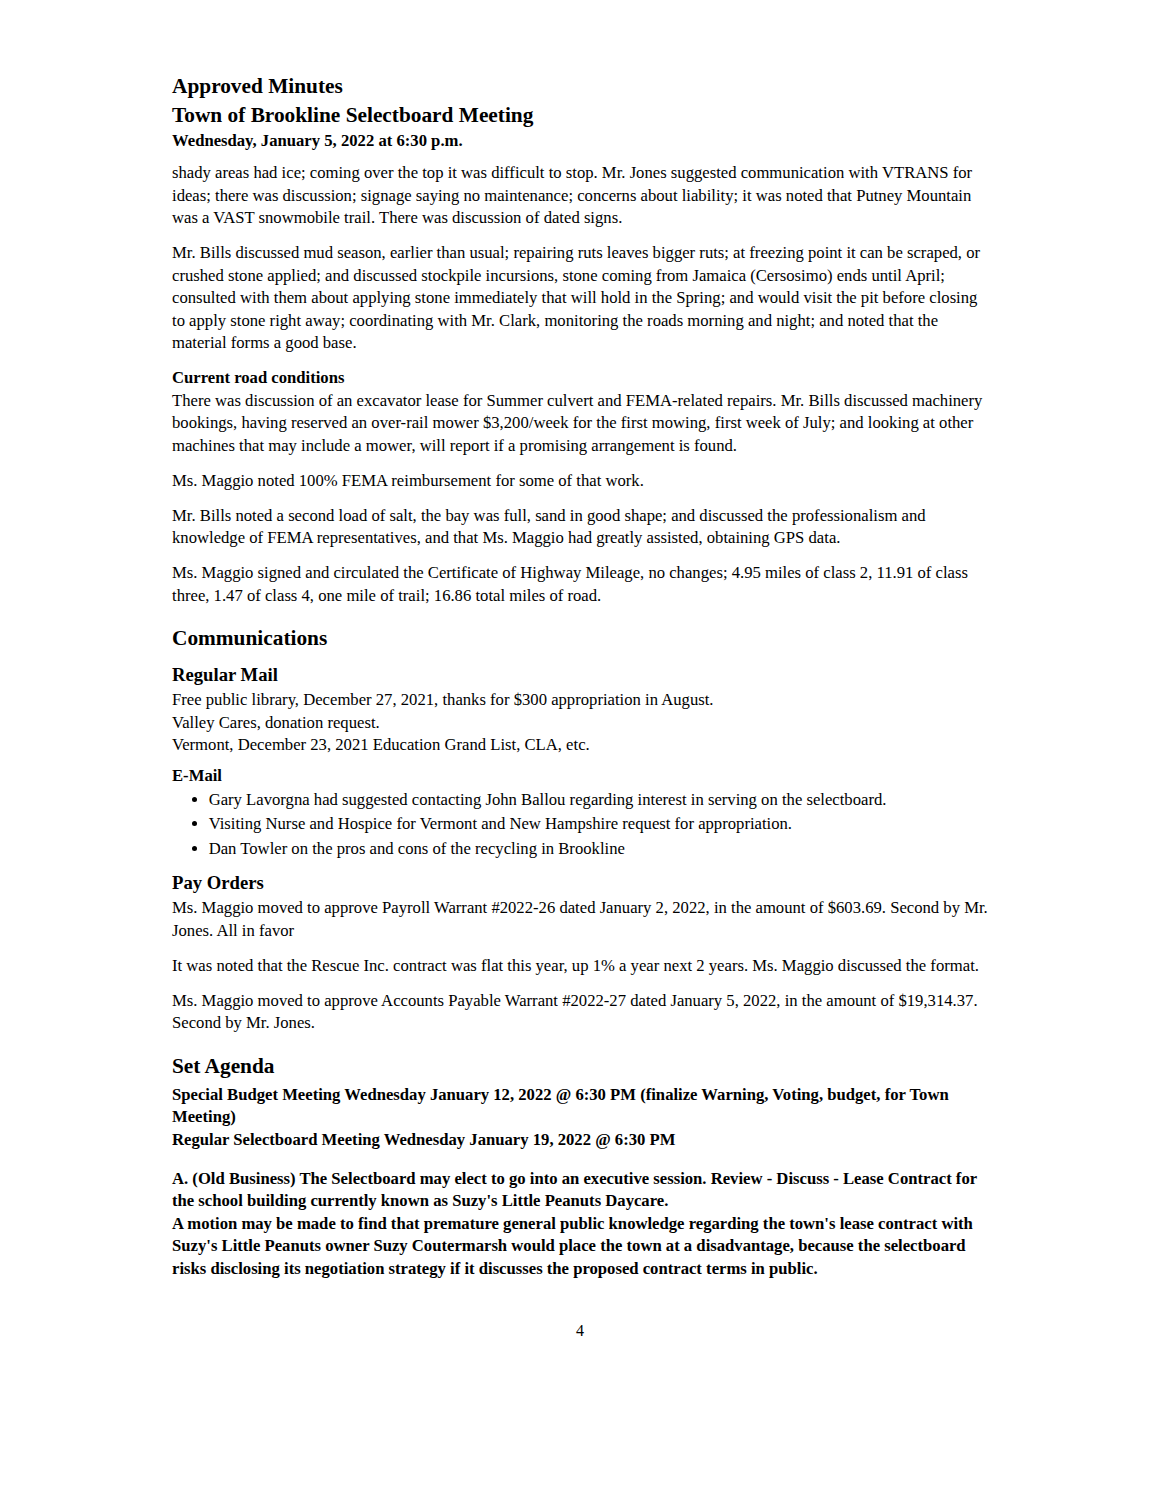Approved Minutes
Town of Brookline Selectboard Meeting
Wednesday, January 5, 2022 at 6:30 p.m.
shady areas had ice; coming over the top it was difficult to stop. Mr. Jones suggested communication with VTRANS for ideas; there was discussion; signage saying no maintenance; concerns about liability; it was noted that Putney Mountain was a VAST snowmobile trail. There was discussion of dated signs.
Mr. Bills discussed mud season, earlier than usual; repairing ruts leaves bigger ruts; at freezing point it can be scraped, or crushed stone applied; and discussed stockpile incursions, stone coming from Jamaica (Cersosimo) ends until April; consulted with them about applying stone immediately that will hold in the Spring; and would visit the pit before closing to apply stone right away; coordinating with Mr. Clark, monitoring the roads morning and night; and noted that the material forms a good base.
Current road conditions
There was discussion of an excavator lease for Summer culvert and FEMA-related repairs. Mr. Bills discussed machinery bookings, having reserved an over-rail mower $3,200/week for the first mowing, first week of July; and looking at other machines that may include a mower, will report if a promising arrangement is found.
Ms. Maggio noted 100% FEMA reimbursement for some of that work.
Mr. Bills noted a second load of salt, the bay was full, sand in good shape; and discussed the professionalism and knowledge of FEMA representatives, and that Ms. Maggio had greatly assisted, obtaining GPS data.
Ms. Maggio signed and circulated the Certificate of Highway Mileage, no changes; 4.95 miles of class 2, 11.91 of class three, 1.47 of class 4, one mile of trail; 16.86 total miles of road.
Communications
Regular Mail
Free public library, December 27, 2021, thanks for $300 appropriation in August.
Valley Cares, donation request.
Vermont, December 23, 2021 Education Grand List, CLA, etc.
E-Mail
Gary Lavorgna had suggested contacting John Ballou regarding interest in serving on the selectboard.
Visiting Nurse and Hospice for Vermont and New Hampshire request for appropriation.
Dan Towler on the pros and cons of the recycling in Brookline
Pay Orders
Ms. Maggio moved to approve Payroll Warrant #2022-26 dated January 2, 2022, in the amount of $603.69. Second by Mr. Jones. All in favor
It was noted that the Rescue Inc. contract was flat this year, up 1% a year next 2 years. Ms. Maggio discussed the format.
Ms. Maggio moved to approve Accounts Payable Warrant #2022-27 dated January 5, 2022, in the amount of $19,314.37. Second by Mr. Jones.
Set Agenda
Special Budget Meeting Wednesday January 12, 2022 @ 6:30 PM (finalize Warning, Voting, budget, for Town Meeting)
Regular Selectboard Meeting Wednesday January 19, 2022 @ 6:30 PM
A. (Old Business) The Selectboard may elect to go into an executive session. Review - Discuss - Lease Contract for the school building currently known as Suzy's Little Peanuts Daycare.
A motion may be made to find that premature general public knowledge regarding the town's lease contract with Suzy's Little Peanuts owner Suzy Coutermarsh would place the town at a disadvantage, because the selectboard risks disclosing its negotiation strategy if it discusses the proposed contract terms in public.
4